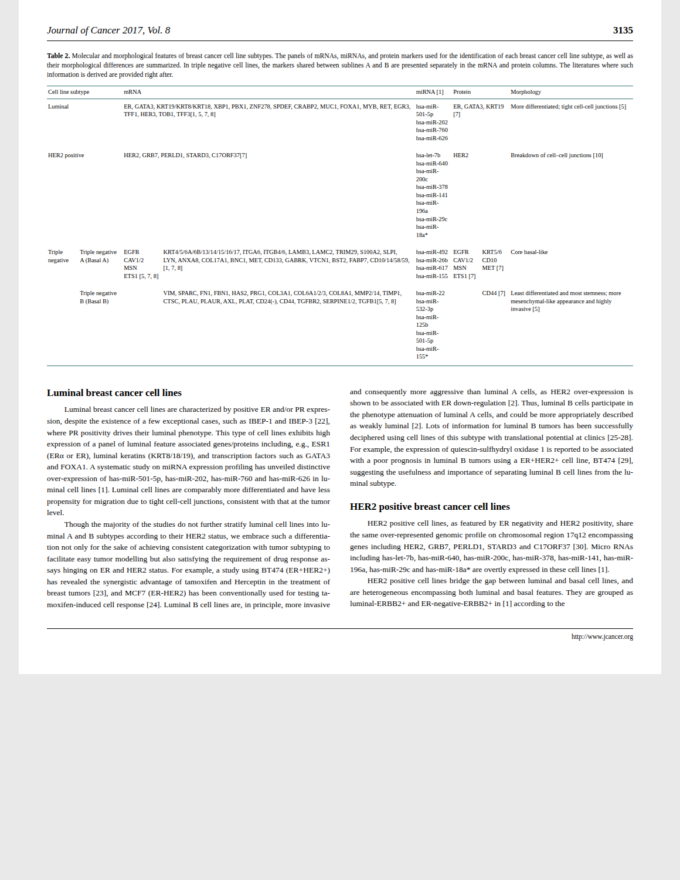Journal of Cancer 2017, Vol. 8 3135
Table 2. Molecular and morphological features of breast cancer cell line subtypes. The panels of mRNAs, miRNAs, and protein markers used for the identification of each breast cancer cell line subtype, as well as their morphological differences are summarized. In triple negative cell lines, the markers shared between sublines A and B are presented separately in the mRNA and protein columns. The literatures where such information is derived are provided right after.
| Cell line subtype | mRNA | miRNA [1] | Protein | Morphology |
| --- | --- | --- | --- | --- |
| Luminal | ER, GATA3, KRT19/KRT8/KRT18, XBP1, PBX1, ZNF278, SPDEF, CRABP2, MUC1, FOXA1, MYB, RET, EGR3, TFF1, HER3, TOB1, TFF3[1, 5, 7, 8] | hsa-miR-501-5p hsa-miR-202 hsa-miR-760 hsa-miR-626 | ER, GATA3, KRT19 [7] | More differentiated; tight cell-cell junctions [5] |
| HER2 positive | HER2, GRB7, PERLD1, STARD3, C17ORF37[7] | hsa-let-7b hsa-miR-640 hsa-miR-200c hsa-miR-378 hsa-miR-141 hsa-miR-196a hsa-miR-29c hsa-miR-18a* | HER2 | Breakdown of cell–cell junctions [10] |
| Triple negative | Triple negative A (Basal A) | EGFR CAV1/2 MSN ETS1 [5, 7, 8] | KRT4/5/6A/6B/13/14/15/16/17, ITGA6, ITGB4/6, LAMB3, LAMC2, TRIM29, S100A2, SLPI, LYN, ANXA8, COL17A1, BNC1, MET, CD133, GABRK, VTCN1, BST2, FABP7, CD10/14/58/59, [1, 7, 8] | hsa-miR-492 hsa-miR-26b hsa-miR-617 hsa-miR-155 | EGFR CAV1/2 MSN ETS1 [7] | KRT5/6 CD10 MET [7] | Core basal-like |
| Triple negative B (Basal B) | | VIM, SPARC, FN1, FBN1, HAS2, PRG1, COL3A1, COL6A1/2/3, COL8A1, MMP2/14, TIMP1, CTSC, PLAU, PLAUR, AXL, PLAT, CD24(-), CD44, TGFBR2, SERPINE1/2, TGFB1[5, 7, 8] | hsa-miR-22 hsa-miR-532-3p hsa-miR-125b hsa-miR-501-5p hsa-miR-155* | | CD44 [7] | Least differentiated and most stemness; more mesenchymal-like appearance and highly invasive [5] |
Luminal breast cancer cell lines
Luminal breast cancer cell lines are characterized by positive ER and/or PR expression, despite the existence of a few exceptional cases, such as IBEP-1 and IBEP-3 [22], where PR positivity drives their luminal phenotype. This type of cell lines exhibits high expression of a panel of luminal feature associated genes/proteins including, e.g., ESR1 (ERα or ER), luminal keratins (KRT8/18/19), and transcription factors such as GATA3 and FOXA1. A systematic study on miRNA expression profiling has unveiled distinctive over-expression of has-miR-501-5p, has-miR-202, has-miR-760 and has-miR-626 in luminal cell lines [1]. Luminal cell lines are comparably more differentiated and have less propensity for migration due to tight cell-cell junctions, consistent with that at the tumor level.
Though the majority of the studies do not further stratify luminal cell lines into luminal A and B subtypes according to their HER2 status, we embrace such a differentiation not only for the sake of achieving consistent categorization with tumor subtyping to facilitate easy tumor modelling but also satisfying the requirement of drug response assays hinging on ER and HER2 status. For example, a study using BT474 (ER+HER2+) has revealed the synergistic advantage of tamoxifen and Herceptin in the treatment of breast tumors [23], and MCF7 (ER-HER2) has been conventionally used for testing tamoxifen-induced cell response [24]. Luminal B cell lines are, in principle, more invasive and consequently more aggressive than luminal A cells, as HER2 over-expression is shown to be associated with ER down-regulation [2]. Thus, luminal B cells participate in the phenotype attenuation of luminal A cells, and could be more appropriately described as weakly luminal [2]. Lots of information for luminal B tumors has been successfully deciphered using cell lines of this subtype with translational potential at clinics [25-28]. For example, the expression of quiescin-sulfhydryl oxidase 1 is reported to be associated with a poor prognosis in luminal B tumors using a ER+HER2+ cell line, BT474 [29], suggesting the usefulness and importance of separating luminal B cell lines from the luminal subtype.
HER2 positive breast cancer cell lines
HER2 positive cell lines, as featured by ER negativity and HER2 positivity, share the same over-represented genomic profile on chromosomal region 17q12 encompassing genes including HER2, GRB7, PERLD1, STARD3 and C17ORF37 [30]. Micro RNAs including has-let-7b, has-miR-640, has-miR-200c, has-miR-378, has-miR-141, has-miR-196a, has-miR-29c and has-miR-18a* are overtly expressed in these cell lines [1].
HER2 positive cell lines bridge the gap between luminal and basal cell lines, and are heterogeneous encompassing both luminal and basal features. They are grouped as luminal-ERBB2+ and ER-negative-ERBB2+ in [1] according to the
http://www.jcancer.org